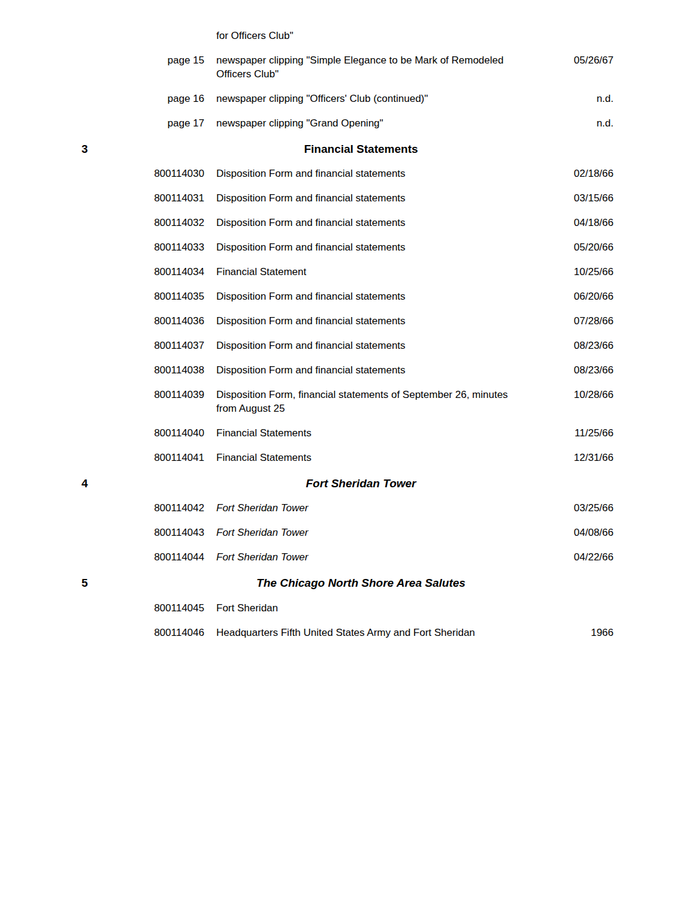| | | for Officers Club" | |
| | page 15 | newspaper clipping "Simple Elegance to be Mark of Remodeled Officers Club" | 05/26/67 |
| | page 16 | newspaper clipping "Officers' Club (continued)" | n.d. |
| | page 17 | newspaper clipping "Grand Opening" | n.d. |
| 3 | Financial Statements |
| | 800114030 | Disposition Form and financial statements | 02/18/66 |
| | 800114031 | Disposition Form and financial statements | 03/15/66 |
| | 800114032 | Disposition Form and financial statements | 04/18/66 |
| | 800114033 | Disposition Form and financial statements | 05/20/66 |
| | 800114034 | Financial Statement | 10/25/66 |
| | 800114035 | Disposition Form and financial statements | 06/20/66 |
| | 800114036 | Disposition Form and financial statements | 07/28/66 |
| | 800114037 | Disposition Form and financial statements | 08/23/66 |
| | 800114038 | Disposition Form and financial statements | 08/23/66 |
| | 800114039 | Disposition Form, financial statements of September 26, minutes from August 25 | 10/28/66 |
| | 800114040 | Financial Statements | 11/25/66 |
| | 800114041 | Financial Statements | 12/31/66 |
| 4 | Fort Sheridan Tower |
| | 800114042 | Fort Sheridan Tower | 03/25/66 |
| | 800114043 | Fort Sheridan Tower | 04/08/66 |
| | 800114044 | Fort Sheridan Tower | 04/22/66 |
| 5 | The Chicago North Shore Area Salutes |
| | 800114045 | Fort Sheridan | |
| | 800114046 | Headquarters Fifth United States Army and Fort Sheridan | 1966 |